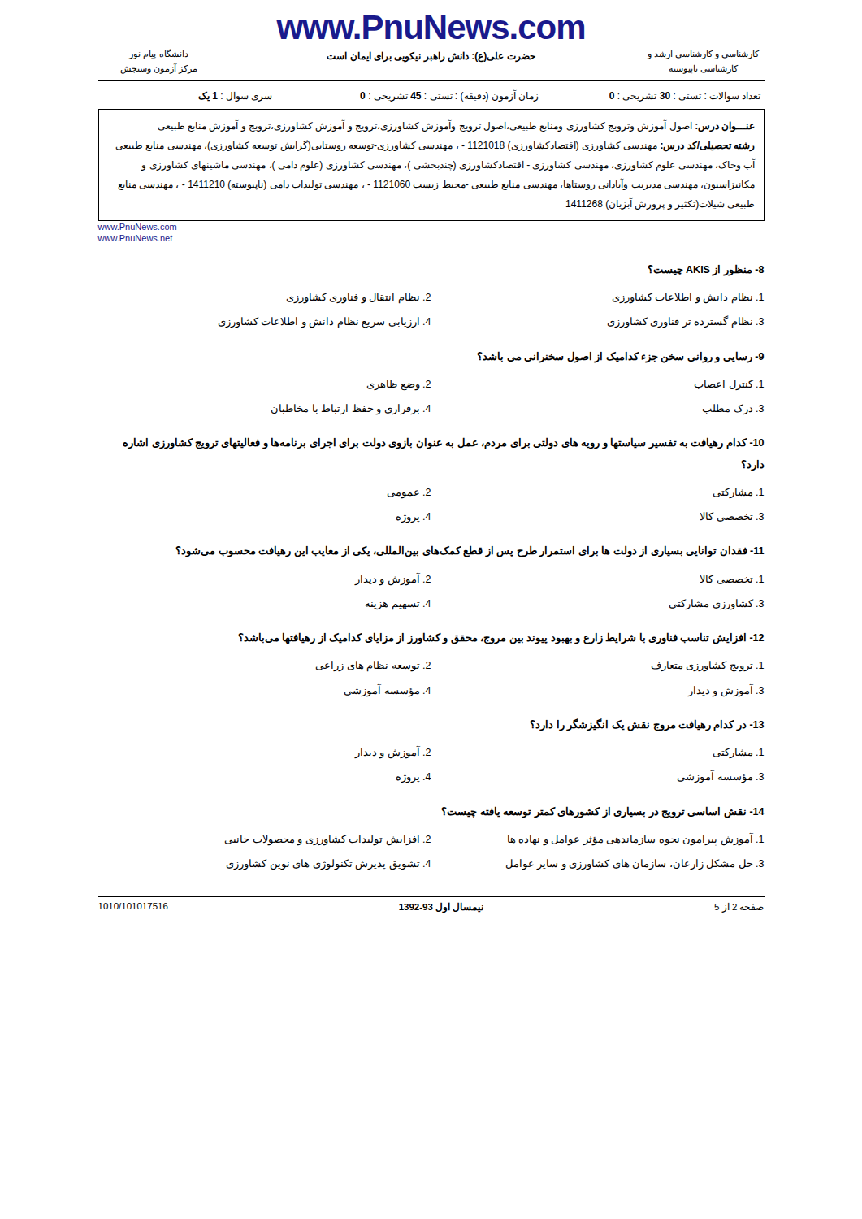www.PnuNews.com
کارشناسی و کارشناسی ارشد و کارشناسی ناپیوسته
حضرت علی(ع): دانش راهبر نیکویی برای ایمان است
دانشگاه پیام نور
مرکز آزمون وسنجش
| تعداد سوالات : تستی : 30 تشریحی : 0 | زمان آزمون (دقیقه) : تستی : 45 تشریحی : 0 | سری سوال : 1 یک |
عنـــوان درس: اصول آموزش وترویج کشاورزی ومنابع طبیعی،اصول ترویج وآموزش کشاورزی،ترویج و آموزش کشاورزی،ترویج و آموزش منابع طبیعی
رشته تحصیلی/کد درس: مهندسی کشاورزی (اقتصادکشاورزی) 1121018 - ، مهندسی کشاورزی-توسعه روستایی(گرایش توسعه کشاورزی)، مهندسی منابع طبیعی آب وخاک، مهندسی علوم کشاورزی، مهندسی کشاورزی - اقتصادکشاورزی (چندبخشی )، مهندسی کشاورزی (علوم دامی )، مهندسی ماشینهای کشاورزی و مکانیزاسیون، مهندسی مدیریت وآبادانی روستاها، مهندسی منابع طبیعی -محیط زیست 1121060 - ، مهندسی تولیدات دامی (ناپیوسته) 1411210 - ، مهندسی منابع طبیعی شیلات(تکثیر و پرورش آبزیان) 1411268
www.PnuNews.com
www.PnuNews.net
8- منظور از AKIS چیست؟
| 1. نظام دانش و اطلاعات کشاورزی | 2. نظام انتقال و فناوری کشاورزی |
| 3. نظام گسترده تر فناوری کشاورزی | 4. ارزیابی سریع نظام دانش و اطلاعات کشاورزی |
9- رسایی و روانی سخن جزء کدامیک از اصول سخنرانی می باشد؟
| 1. کنترل اعصاب | 2. وضع ظاهری |
| 3. درک مطلب | 4. برقراری و حفظ ارتباط با مخاطبان |
10- کدام رهیافت به تفسیر سیاستها و رویه های دولتی برای مردم، عمل به عنوان بازوی دولت برای اجرای برنامه‌ها و فعالیتهای ترویج کشاورزی اشاره دارد؟
| 1. مشارکتی | 2. عمومی |
| 3. تخصصی کالا | 4. پروژه |
11- فقدان توانایی بسیاری از دولت ها برای استمرار طرح پس از قطع کمک‌های بین‌المللی، یکی از معایب این رهیافت محسوب می‌شود؟
| 1. تخصصی کالا | 2. آموزش و دیدار |
| 3. کشاورزی مشارکتی | 4. تسهیم هزینه |
12- افزایش تناسب فناوری با شرایط زارع و بهبود پیوند بین مروج، محقق و کشاورز از مزایای کدامیک از رهیافتها می‌باشد؟
| 1. ترویج کشاورزی متعارف | 2. توسعه نظام های زراعی |
| 3. آموزش و دیدار | 4. مؤسسه آموزشی |
13- در کدام رهیافت مروج نقش یک انگیزشگر را دارد؟
| 1. مشارکتی | 2. آموزش و دیدار |
| 3. مؤسسه آموزشی | 4. پروژه |
14- نقش اساسی ترویج در بسیاری از کشورهای کمتر توسعه یافته چیست؟
| 1. آموزش پیرامون نحوه سازماندهی مؤثر عوامل و نهاده ها | 2. افزایش تولیدات کشاورزی و محصولات جانبی |
| 3. حل مشکل زارعان، سازمان های کشاورزی و سایر عوامل | 4. تشویق پذیرش تکنولوژی های نوین کشاورزی |
صفحه 2 از 5
نیمسال اول 93-1392
1010/101017516